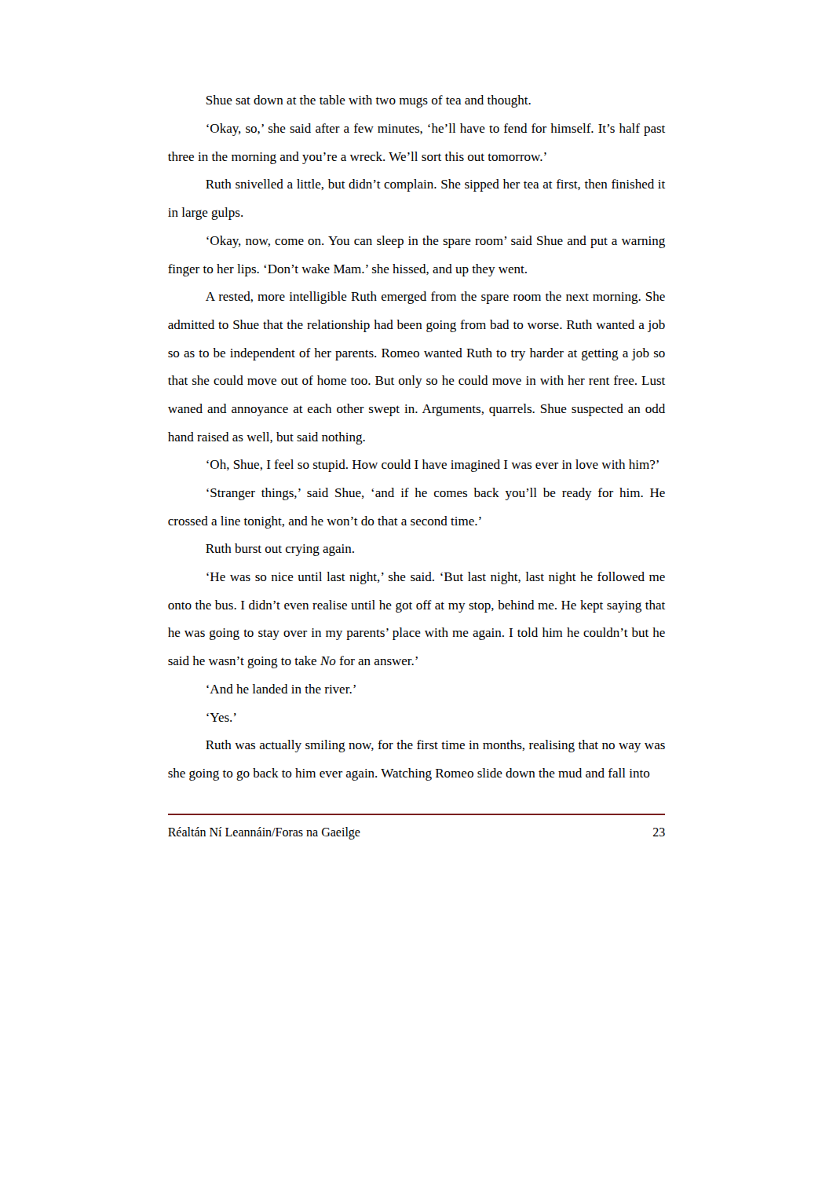Shue sat down at the table with two mugs of tea and thought.
‘Okay, so,’ she said after a few minutes, ‘he’ll have to fend for himself. It’s half past three in the morning and you’re a wreck. We’ll sort this out tomorrow.’
Ruth snivelled a little, but didn’t complain. She sipped her tea at first, then finished it in large gulps.
‘Okay, now, come on. You can sleep in the spare room’ said Shue and put a warning finger to her lips. ‘Don’t wake Mam.’ she hissed, and up they went.
A rested, more intelligible Ruth emerged from the spare room the next morning. She admitted to Shue that the relationship had been going from bad to worse. Ruth wanted a job so as to be independent of her parents. Romeo wanted Ruth to try harder at getting a job so that she could move out of home too. But only so he could move in with her rent free. Lust waned and annoyance at each other swept in. Arguments, quarrels. Shue suspected an odd hand raised as well, but said nothing.
‘Oh, Shue, I feel so stupid. How could I have imagined I was ever in love with him?’
‘Stranger things,’ said Shue, ‘and if he comes back you’ll be ready for him. He crossed a line tonight, and he won’t do that a second time.’
Ruth burst out crying again.
‘He was so nice until last night,’ she said. ‘But last night, last night he followed me onto the bus. I didn’t even realise until he got off at my stop, behind me. He kept saying that he was going to stay over in my parents’ place with me again. I told him he couldn’t but he said he wasn’t going to take No for an answer.’
‘And he landed in the river.’
‘Yes.’
Ruth was actually smiling now, for the first time in months, realising that no way was she going to go back to him ever again. Watching Romeo slide down the mud and fall into
Réaltán Ní Leannáin/Foras na Gaeilge 23